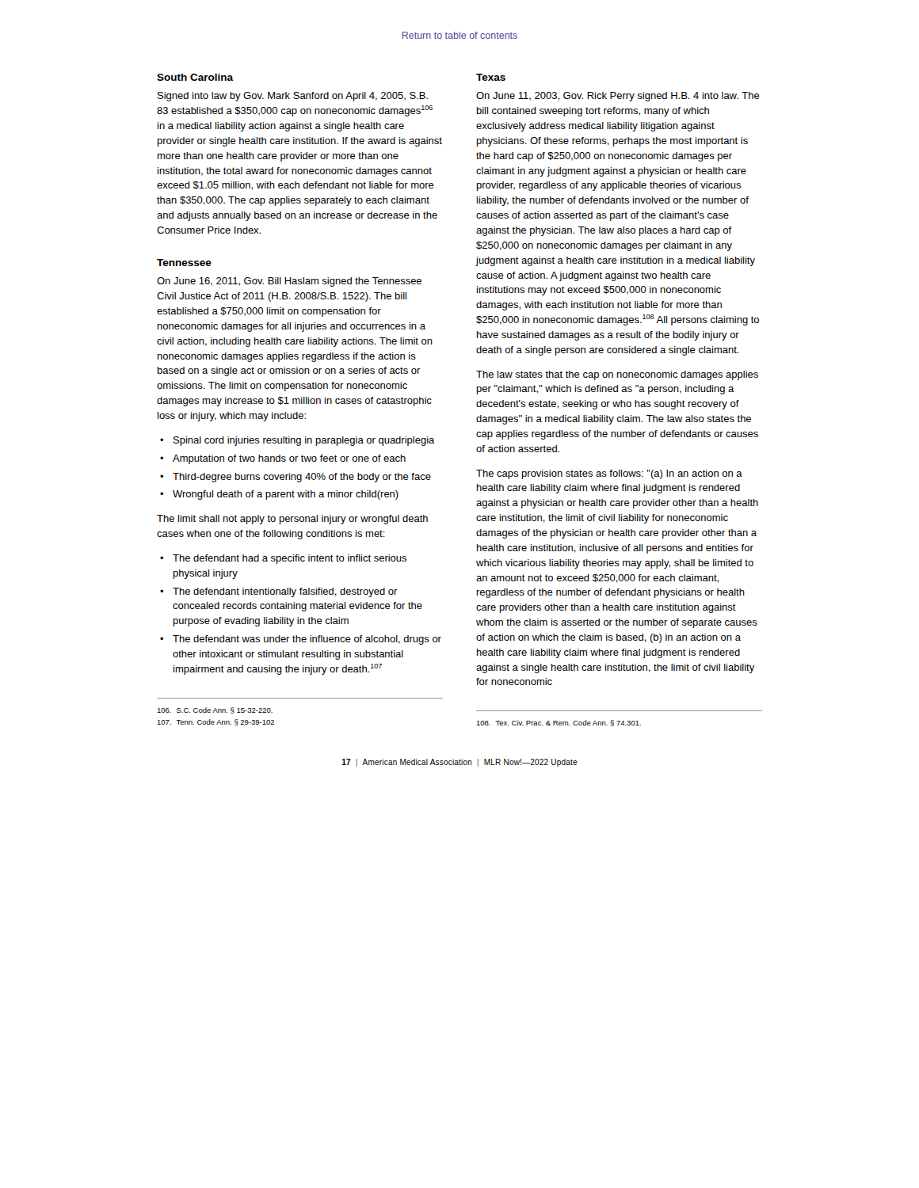Return to table of contents
South Carolina
Signed into law by Gov. Mark Sanford on April 4, 2005, S.B. 83 established a $350,000 cap on noneconomic damages106 in a medical liability action against a single health care provider or single health care institution. If the award is against more than one health care provider or more than one institution, the total award for noneconomic damages cannot exceed $1.05 million, with each defendant not liable for more than $350,000. The cap applies separately to each claimant and adjusts annually based on an increase or decrease in the Consumer Price Index.
Tennessee
On June 16, 2011, Gov. Bill Haslam signed the Tennessee Civil Justice Act of 2011 (H.B. 2008/S.B. 1522). The bill established a $750,000 limit on compensation for noneconomic damages for all injuries and occurrences in a civil action, including health care liability actions. The limit on noneconomic damages applies regardless if the action is based on a single act or omission or on a series of acts or omissions. The limit on compensation for noneconomic damages may increase to $1 million in cases of catastrophic loss or injury, which may include:
Spinal cord injuries resulting in paraplegia or quadriplegia
Amputation of two hands or two feet or one of each
Third-degree burns covering 40% of the body or the face
Wrongful death of a parent with a minor child(ren)
The limit shall not apply to personal injury or wrongful death cases when one of the following conditions is met:
The defendant had a specific intent to inflict serious physical injury
The defendant intentionally falsified, destroyed or concealed records containing material evidence for the purpose of evading liability in the claim
The defendant was under the influence of alcohol, drugs or other intoxicant or stimulant resulting in substantial impairment and causing the injury or death.107
106. S.C. Code Ann. § 15-32-220.
107. Tenn. Code Ann. § 29-39-102
Texas
On June 11, 2003, Gov. Rick Perry signed H.B. 4 into law. The bill contained sweeping tort reforms, many of which exclusively address medical liability litigation against physicians. Of these reforms, perhaps the most important is the hard cap of $250,000 on noneconomic damages per claimant in any judgment against a physician or health care provider, regardless of any applicable theories of vicarious liability, the number of defendants involved or the number of causes of action asserted as part of the claimant's case against the physician. The law also places a hard cap of $250,000 on noneconomic damages per claimant in any judgment against a health care institution in a medical liability cause of action. A judgment against two health care institutions may not exceed $500,000 in noneconomic damages, with each institution not liable for more than $250,000 in noneconomic damages.108 All persons claiming to have sustained damages as a result of the bodily injury or death of a single person are considered a single claimant.
The law states that the cap on noneconomic damages applies per "claimant," which is defined as "a person, including a decedent's estate, seeking or who has sought recovery of damages" in a medical liability claim. The law also states the cap applies regardless of the number of defendants or causes of action asserted.
The caps provision states as follows: "(a) In an action on a health care liability claim where final judgment is rendered against a physician or health care provider other than a health care institution, the limit of civil liability for noneconomic damages of the physician or health care provider other than a health care institution, inclusive of all persons and entities for which vicarious liability theories may apply, shall be limited to an amount not to exceed $250,000 for each claimant, regardless of the number of defendant physicians or health care providers other than a health care institution against whom the claim is asserted or the number of separate causes of action on which the claim is based, (b) in an action on a health care liability claim where final judgment is rendered against a single health care institution, the limit of civil liability for noneconomic
108. Tex. Civ. Prac. & Rem. Code Ann. § 74.301.
17|American Medical Association|MLR Now!—2022 Update